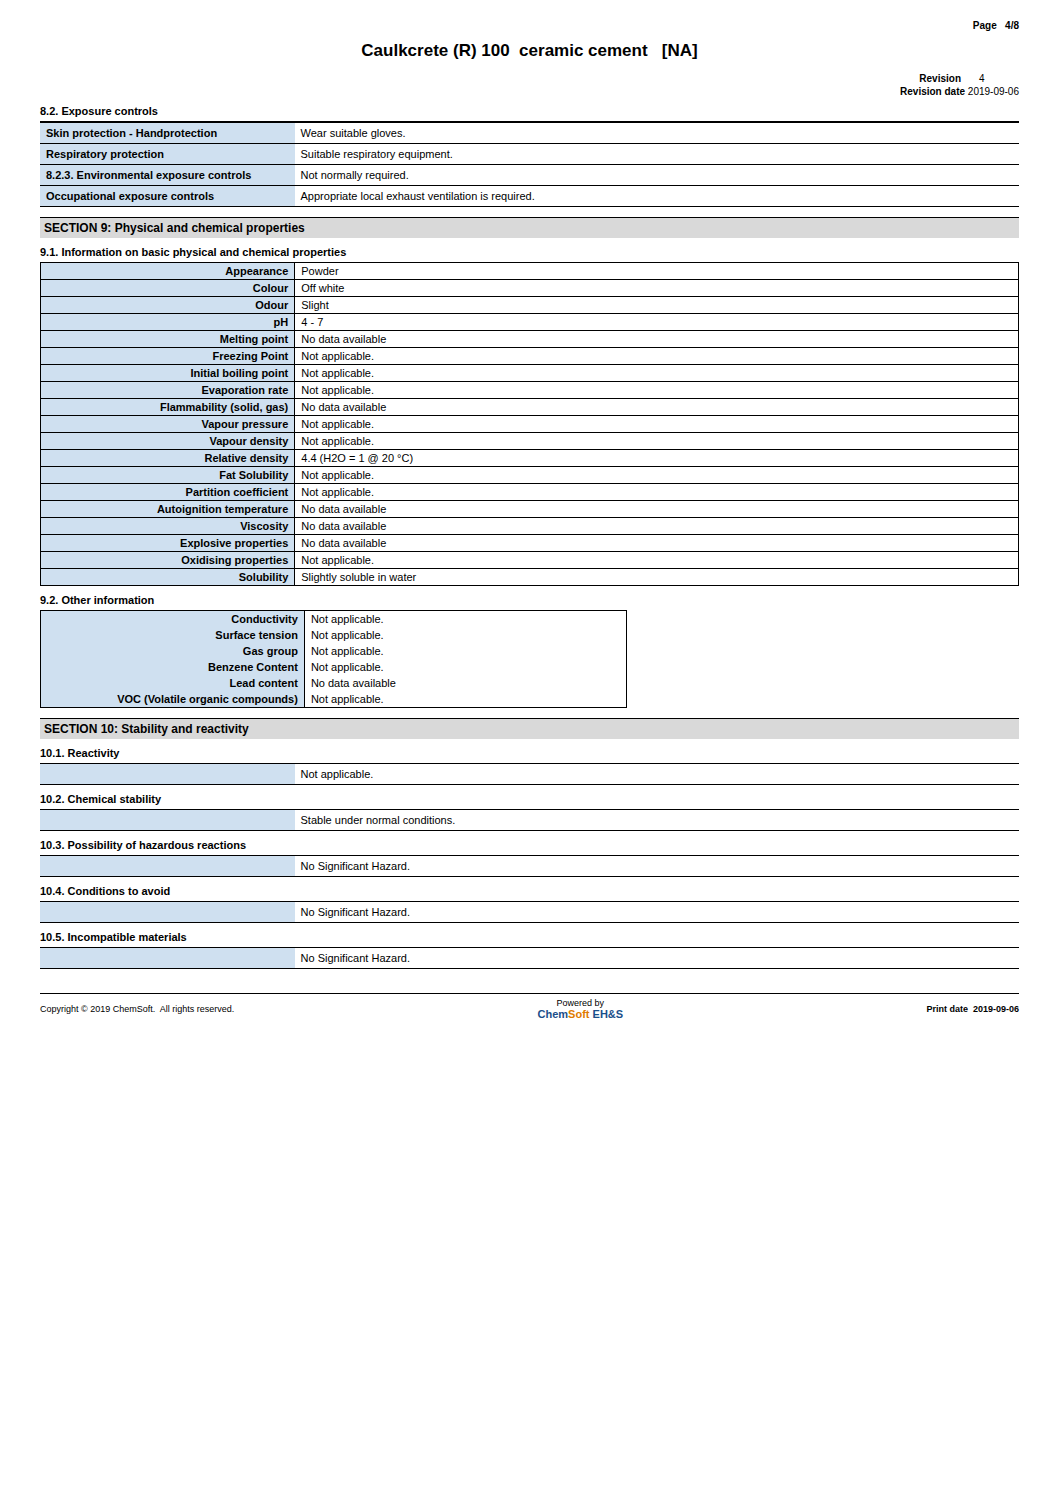Page 4/8
Caulkcrete (R) 100 ceramic cement [NA]
Revision 4
Revision date 2019-09-06
8.2. Exposure controls
| Skin protection - Handprotection | Wear suitable gloves. |
| Respiratory protection | Suitable respiratory equipment. |
| 8.2.3. Environmental exposure controls | Not normally required. |
| Occupational exposure controls | Appropriate local exhaust ventilation is required. |
SECTION 9: Physical and chemical properties
9.1. Information on basic physical and chemical properties
| Appearance | Powder |
| Colour | Off white |
| Odour | Slight |
| pH | 4 - 7 |
| Melting point | No data available |
| Freezing Point | Not applicable. |
| Initial boiling point | Not applicable. |
| Evaporation rate | Not applicable. |
| Flammability (solid, gas) | No data available |
| Vapour pressure | Not applicable. |
| Vapour density | Not applicable. |
| Relative density | 4.4 (H2O = 1 @ 20 °C) |
| Fat Solubility | Not applicable. |
| Partition coefficient | Not applicable. |
| Autoignition temperature | No data available |
| Viscosity | No data available |
| Explosive properties | No data available |
| Oxidising properties | Not applicable. |
| Solubility | Slightly soluble in water |
9.2. Other information
| Conductivity | Not applicable. |
| Surface tension | Not applicable. |
| Gas group | Not applicable. |
| Benzene Content | Not applicable. |
| Lead content | No data available |
| VOC (Volatile organic compounds) | Not applicable. |
SECTION 10: Stability and reactivity
10.1. Reactivity
| | Not applicable. |
10.2. Chemical stability
| | Stable under normal conditions. |
10.3. Possibility of hazardous reactions
| | No Significant Hazard. |
10.4. Conditions to avoid
| | No Significant Hazard. |
10.5. Incompatible materials
| | No Significant Hazard. |
Copyright © 2019 ChemSoft. All rights reserved.
Powered by
ChemSoft EH&S
Print date 2019-09-06